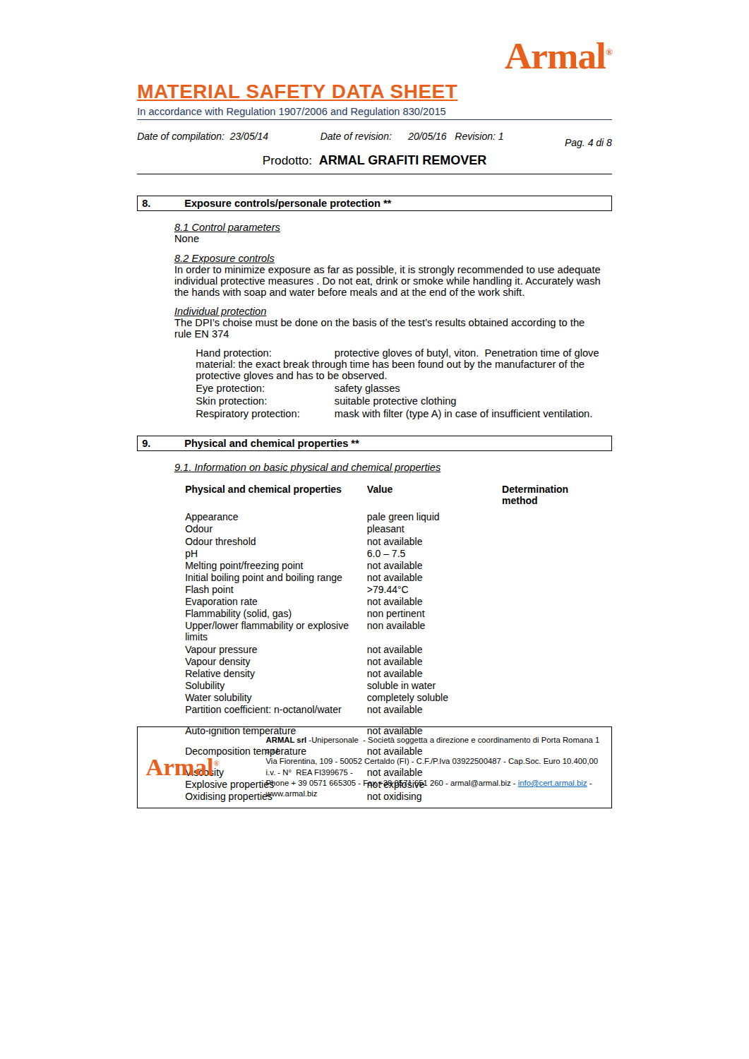Armal®
MATERIAL SAFETY DATA SHEET
In accordance with Regulation 1907/2006 and Regulation 830/2015
Date of compilation: 23/05/14 Date of revision: 20/05/16 Revision: 1
Pag. 4 di 8
Prodotto: ARMAL GRAFITI REMOVER
8. Exposure controls/personale protection **
8.1 Control parameters
None
8.2 Exposure controls
In order to minimize exposure as far as possible, it is strongly recommended to use adequate individual protective measures . Do not eat, drink or smoke while handling it. Accurately wash the hands with soap and water before meals and at the end of the work shift.
Individual protection
The DPI’s choise must be done on the basis of the test’s results obtained according to the rule EN 374
Hand protection: protective gloves of butyl, viton. Penetration time of glove material: the exact break through time has been found out by the manufacturer of the protective gloves and has to be observed.
Eye protection: safety glasses
Skin protection: suitable protective clothing
Respiratory protection: mask with filter (type A) in case of insufficient ventilation.
9. Physical and chemical properties **
9.1. Information on basic physical and chemical properties
| Physical and chemical properties | Value | Determination method |
| --- | --- | --- |
| Appearance | pale green liquid | |
| Odour | pleasant | |
| Odour threshold | not available | |
| pH | 6.0 – 7.5 | |
| Melting point/freezing point | not available | |
| Initial boiling point and boiling range | not available | |
| Flash point | >79.44°C | |
| Evaporation rate | not available | |
| Flammability (solid, gas) | non pertinent | |
| Upper/lower flammability or explosive limits | non available | |
| Vapour pressure | not available | |
| Vapour density | not available | |
| Relative density | not available | |
| Solubility | soluble in water | |
| Water solubility | completely soluble | |
| Partition coefficient: n-octanol/water | not available | |
| Auto-ignition temperature | not available | |
| Decomposition temperature | not available | |
| Viscosity | not available | |
| Explosive properties | not explosive | |
| Oxidising properties | not oxidising | |
Armal®
ARMAL srl -Unipersonale - Società soggetta a direzione e coordinamento di Porta Romana 1 s.r.l.
Via Fiorentina, 109 - 50052 Certaldo (FI) - C.F./P.Iva 03922500487 - Cap.Soc. Euro 10.400,00 i.v. - N° REA FI399675 -
Phone + 39 0571 665305 - Fax +39 0571 651 260 - armal@armal.biz - info@cert.armal.biz - www.armal.biz